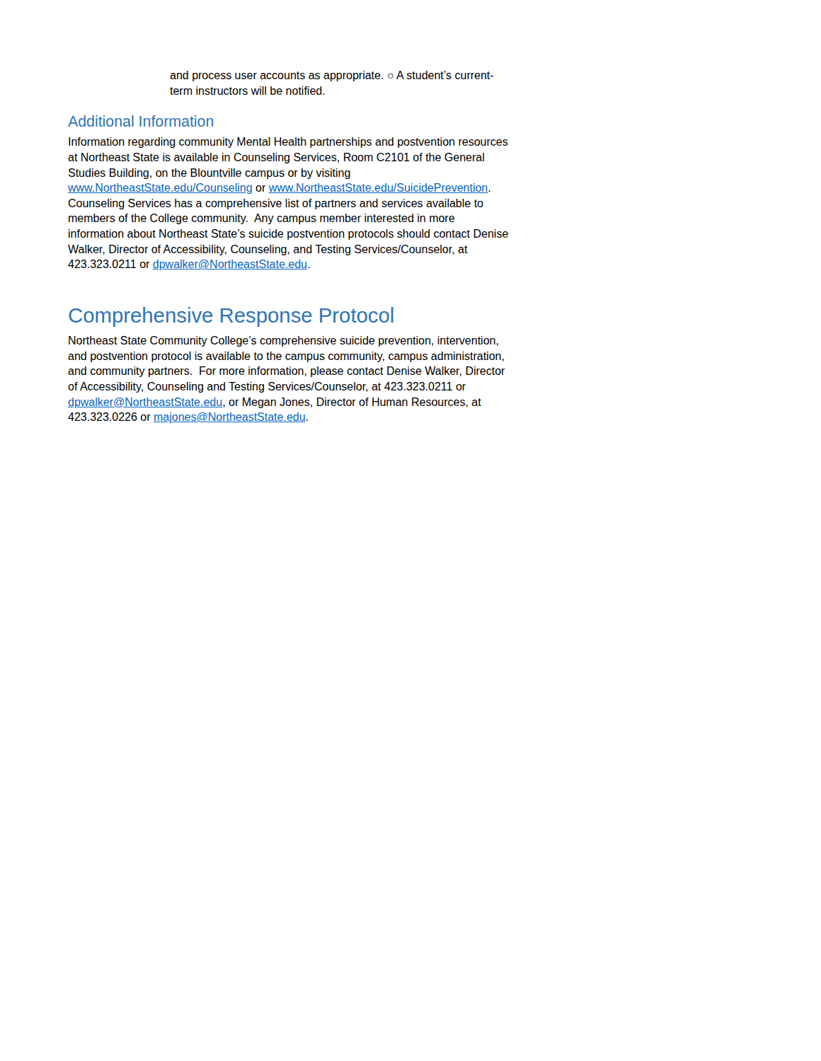and process user accounts as appropriate. ○ A student’s current-term instructors will be notified.
Additional Information
Information regarding community Mental Health partnerships and postvention resources at Northeast State is available in Counseling Services, Room C2101 of the General Studies Building, on the Blountville campus or by visiting www.NortheastState.edu/Counseling or www.NortheastState.edu/SuicidePrevention. Counseling Services has a comprehensive list of partners and services available to members of the College community. Any campus member interested in more information about Northeast State’s suicide postvention protocols should contact Denise Walker, Director of Accessibility, Counseling, and Testing Services/Counselor, at 423.323.0211 or dpwalker@NortheastState.edu.
Comprehensive Response Protocol
Northeast State Community College’s comprehensive suicide prevention, intervention, and postvention protocol is available to the campus community, campus administration, and community partners. For more information, please contact Denise Walker, Director of Accessibility, Counseling and Testing Services/Counselor, at 423.323.0211 or dpwalker@NortheastState.edu, or Megan Jones, Director of Human Resources, at 423.323.0226 or majones@NortheastState.edu.